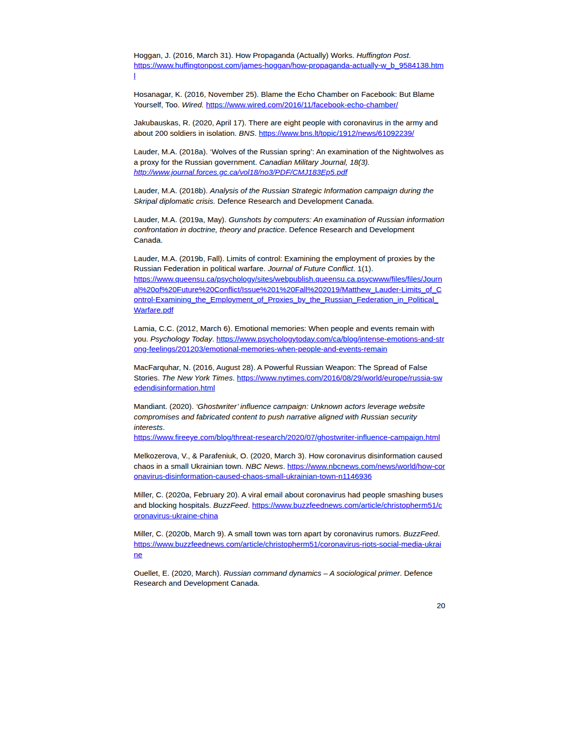Hoggan, J. (2016, March 31). How Propaganda (Actually) Works. Huffington Post.
https://www.huffingtonpost.com/james-hoggan/how-propaganda-actually-w_b_9584138.html
Hosanagar, K. (2016, November 25). Blame the Echo Chamber on Facebook: But Blame Yourself, Too. Wired. https://www.wired.com/2016/11/facebook-echo-chamber/
Jakubauskas, R. (2020, April 17). There are eight people with coronavirus in the army and about 200 soldiers in isolation. BNS. https://www.bns.lt/topic/1912/news/61092239/
Lauder, M.A. (2018a). ‘Wolves of the Russian spring’: An examination of the Nightwolves as a proxy for the Russian government. Canadian Military Journal, 18(3).
http://www.journal.forces.gc.ca/vol18/no3/PDF/CMJ183Ep5.pdf
Lauder, M.A. (2018b). Analysis of the Russian Strategic Information campaign during the Skripal diplomatic crisis. Defence Research and Development Canada.
Lauder, M.A. (2019a, May). Gunshots by computers: An examination of Russian information confrontation in doctrine, theory and practice. Defence Research and Development Canada.
Lauder, M.A. (2019b, Fall). Limits of control: Examining the employment of proxies by the Russian Federation in political warfare. Journal of Future Conflict. 1(1).
https://www.queensu.ca/psychology/sites/webpublish.queensu.ca.psycwww/files/files/Journal%20of%20Future%20Conflict/Issue%201%20Fall%202019/Matthew_Lauder-Limits_of_Control-Examining_the_Employment_of_Proxies_by_the_Russian_Federation_in_Political_Warfare.pdf
Lamia, C.C. (2012, March 6). Emotional memories: When people and events remain with you. Psychology Today. https://www.psychologytoday.com/ca/blog/intense-emotions-and-strong-feelings/201203/emotional-memories-when-people-and-events-remain
MacFarquhar, N. (2016, August 28). A Powerful Russian Weapon: The Spread of False Stories. The New York Times. https://www.nytimes.com/2016/08/29/world/europe/russia-swedendisinformation.html
Mandiant. (2020). ‘Ghostwriter’ influence campaign: Unknown actors leverage website compromises and fabricated content to push narrative aligned with Russian security interests.
https://www.fireeye.com/blog/threat-research/2020/07/ghostwriter-influence-campaign.html
Melkozerova, V., & Parafeniuk, O. (2020, March 3). How coronavirus disinformation caused chaos in a small Ukrainian town. NBC News. https://www.nbcnews.com/news/world/how-coronavirus-disinformation-caused-chaos-small-ukrainian-town-n1146936
Miller, C. (2020a, February 20). A viral email about coronavirus had people smashing buses and blocking hospitals. BuzzFeed. https://www.buzzfeednews.com/article/christopherm51/coronavirus-ukraine-china
Miller, C. (2020b, March 9). A small town was torn apart by coronavirus rumors. BuzzFeed.
https://www.buzzfeednews.com/article/christopherm51/coronavirus-riots-social-media-ukraine
Ouellet, E. (2020, March). Russian command dynamics – A sociological primer. Defence Research and Development Canada.
20